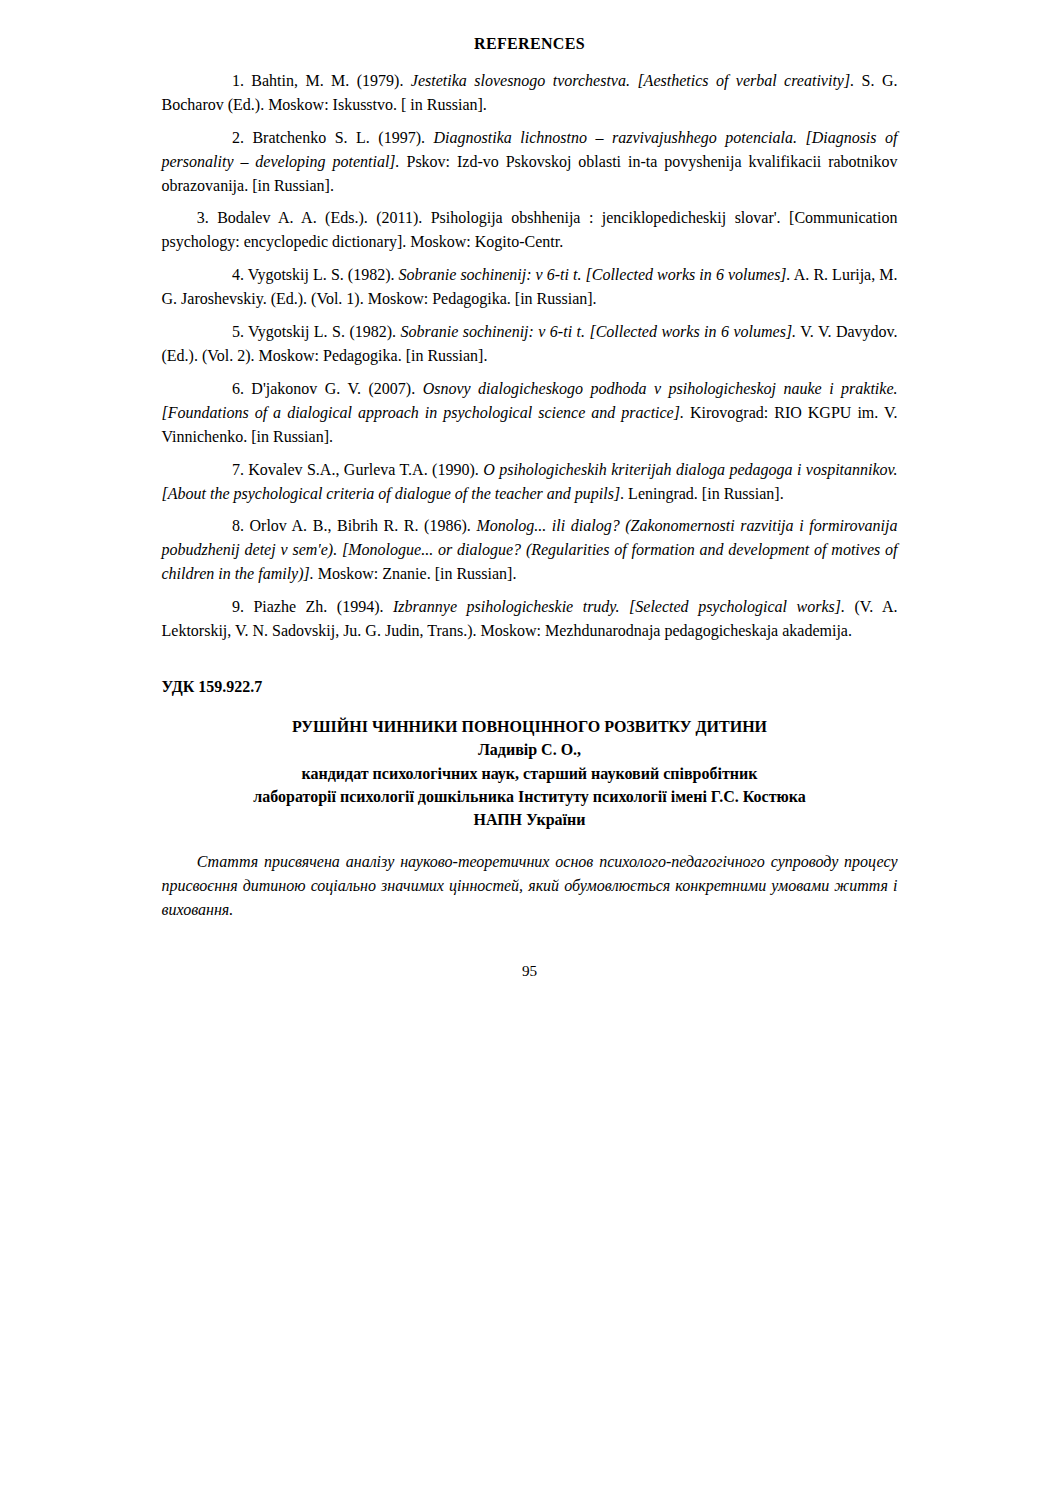REFERENCES
1. Bahtin, M. M. (1979). Jestetika slovesnogo tvorchestva. [Aesthetics of verbal creativity]. S. G. Bocharov (Ed.). Moskow: Iskusstvo. [ in Russian].
2. Bratchenko S. L. (1997). Diagnostika lichnostno – razvivajushhego potenciala. [Diagnosis of personality – developing potential]. Pskov: Izd-vo Pskovskoj oblasti in-ta povyshenija kvalifikacii rabotnikov obrazovanija. [in Russian].
3. Bodalev A. A. (Eds.). (2011). Psihologija obshhenija : jenciklopedicheskij slovar'. [Communication psychology: encyclopedic dictionary]. Moskow: Kogito-Centr.
4. Vygotskij L. S. (1982). Sobranie sochinenij: v 6-ti t. [Collected works in 6 volumes]. A. R. Lurija, M. G. Jaroshevskiy. (Ed.). (Vol. 1). Moskow: Pedagogika. [in Russian].
5. Vygotskij L. S. (1982). Sobranie sochinenij: v 6-ti t. [Collected works in 6 volumes]. V. V. Davydov. (Ed.). (Vol. 2). Moskow: Pedagogika. [in Russian].
6. D'jakonov G. V. (2007). Osnovy dialogicheskogo podhoda v psihologicheskoj nauke i praktike. [Foundations of a dialogical approach in psychological science and practice]. Kirovograd: RIO KGPU im. V. Vinnichenko. [in Russian].
7. Kovalev S.A., Gurleva T.A. (1990). O psihologicheskih kriterijah dialoga pedagoga i vospitannikov. [About the psychological criteria of dialogue of the teacher and pupils]. Leningrad. [in Russian].
8. Orlov A. B., Bibrih R. R. (1986). Monolog... ili dialog? (Zakonomernosti razvitija i formirovanija pobudzhenij detej v sem'e). [Monologue... or dialogue? (Regularities of formation and development of motives of children in the family)]. Moskow: Znanie. [in Russian].
9. Piazhe Zh. (1994). Izbrannye psihologicheskie trudy. [Selected psychological works]. (V. A. Lektorskij, V. N. Sadovskij, Ju. G. Judin, Trans.). Moskow: Mezhdunarodnaja pedagogicheskaja akademija.
УДК 159.922.7
РУШІЙНІ ЧИННИКИ ПОВНОЦІННОГО РОЗВИТКУ ДИТИНИ
Ладивір С. О.,
кандидат психологічних наук, старший науковий співробітник
лабораторії психології дошкільника Інституту психології імені Г.С. Костюка
НАПН України
Стаття присвячена аналізу науково-теоретичних основ психолого-педагогічного супроводу процесу присвоєння дитиною соціально значимих цінностей, який обумовлюється конкретними умовами життя і виховання.
95